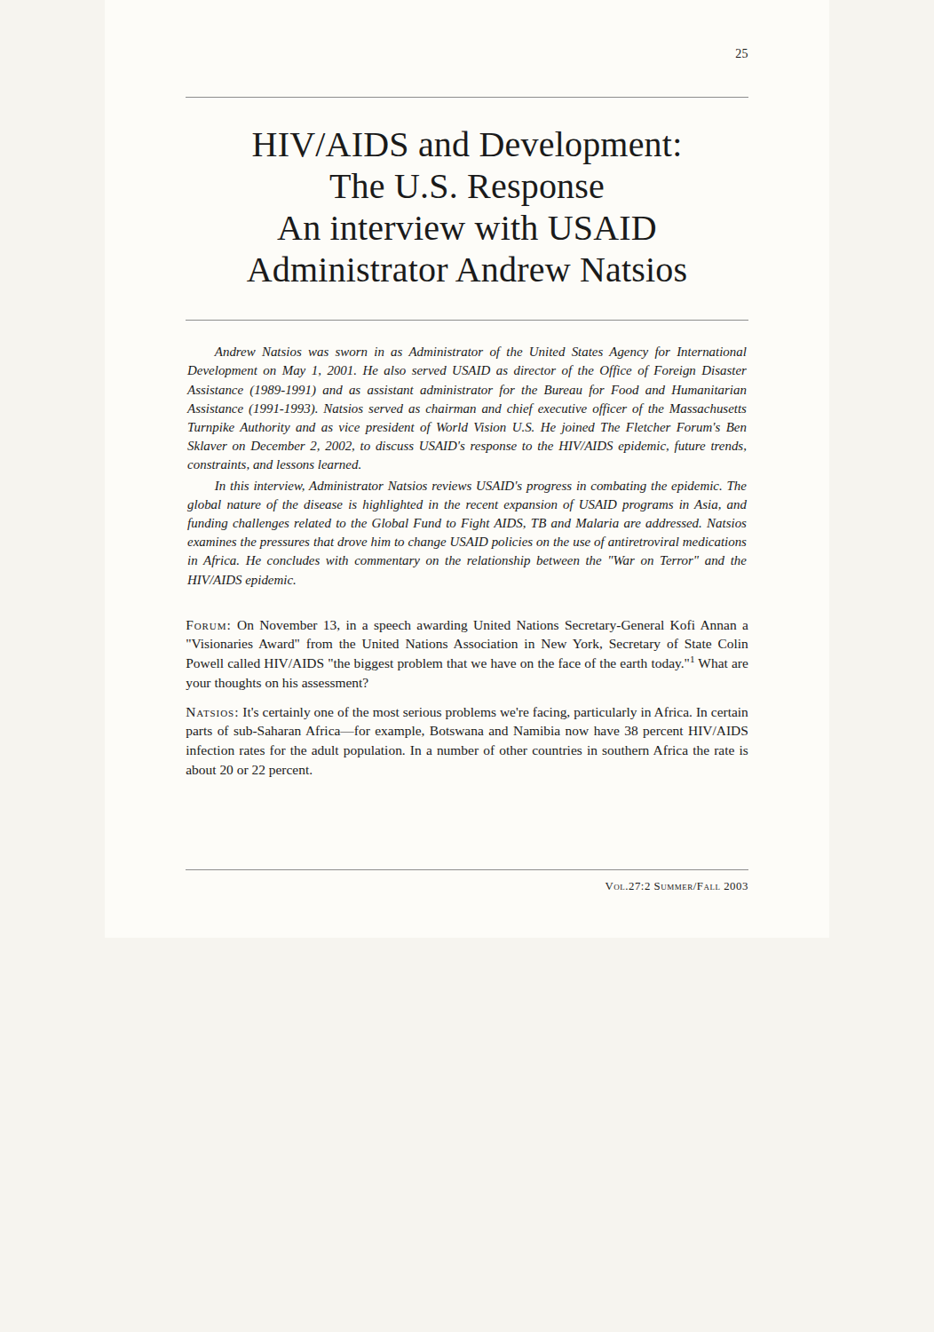25
HIV/AIDS and Development:
The U.S. Response
An interview with USAID
Administrator Andrew Natsios
Andrew Natsios was sworn in as Administrator of the United States Agency for International Development on May 1, 2001. He also served USAID as director of the Office of Foreign Disaster Assistance (1989-1991) and as assistant administrator for the Bureau for Food and Humanitarian Assistance (1991-1993). Natsios served as chairman and chief executive officer of the Massachusetts Turnpike Authority and as vice president of World Vision U.S. He joined The Fletcher Forum's Ben Sklaver on December 2, 2002, to discuss USAID's response to the HIV/AIDS epidemic, future trends, constraints, and lessons learned.
In this interview, Administrator Natsios reviews USAID's progress in combating the epidemic. The global nature of the disease is highlighted in the recent expansion of USAID programs in Asia, and funding challenges related to the Global Fund to Fight AIDS, TB and Malaria are addressed. Natsios examines the pressures that drove him to change USAID policies on the use of antiretroviral medications in Africa. He concludes with commentary on the relationship between the "War on Terror" and the HIV/AIDS epidemic.
Forum: On November 13, in a speech awarding United Nations Secretary-General Kofi Annan a "Visionaries Award" from the United Nations Association in New York, Secretary of State Colin Powell called HIV/AIDS "the biggest problem that we have on the face of the earth today."1 What are your thoughts on his assessment?
Natsios: It's certainly one of the most serious problems we're facing, particularly in Africa. In certain parts of sub-Saharan Africa—for example, Botswana and Namibia now have 38 percent HIV/AIDS infection rates for the adult population. In a number of other countries in southern Africa the rate is about 20 or 22 percent.
Vol.27:2 Summer/Fall 2003